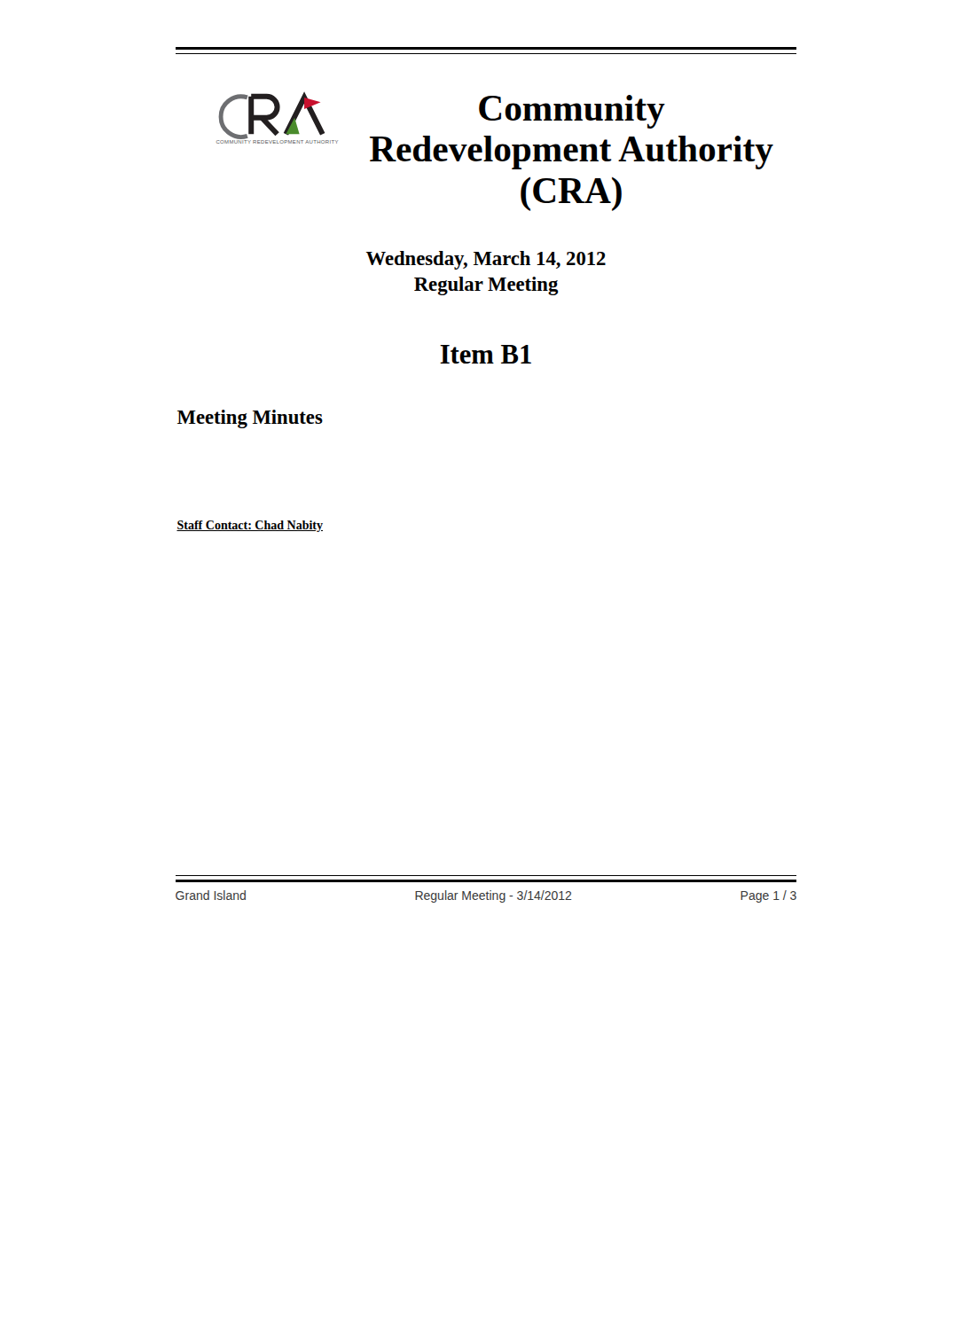COMMUNITY REDEVELOPMENT AUTHORITY
Community Redevelopment Authority (CRA)
Wednesday, March 14, 2012
Regular Meeting
Item B1
Meeting Minutes
Staff Contact: Chad Nabity
Grand Island
Regular Meeting - 3/14/2012
Page 1 / 3